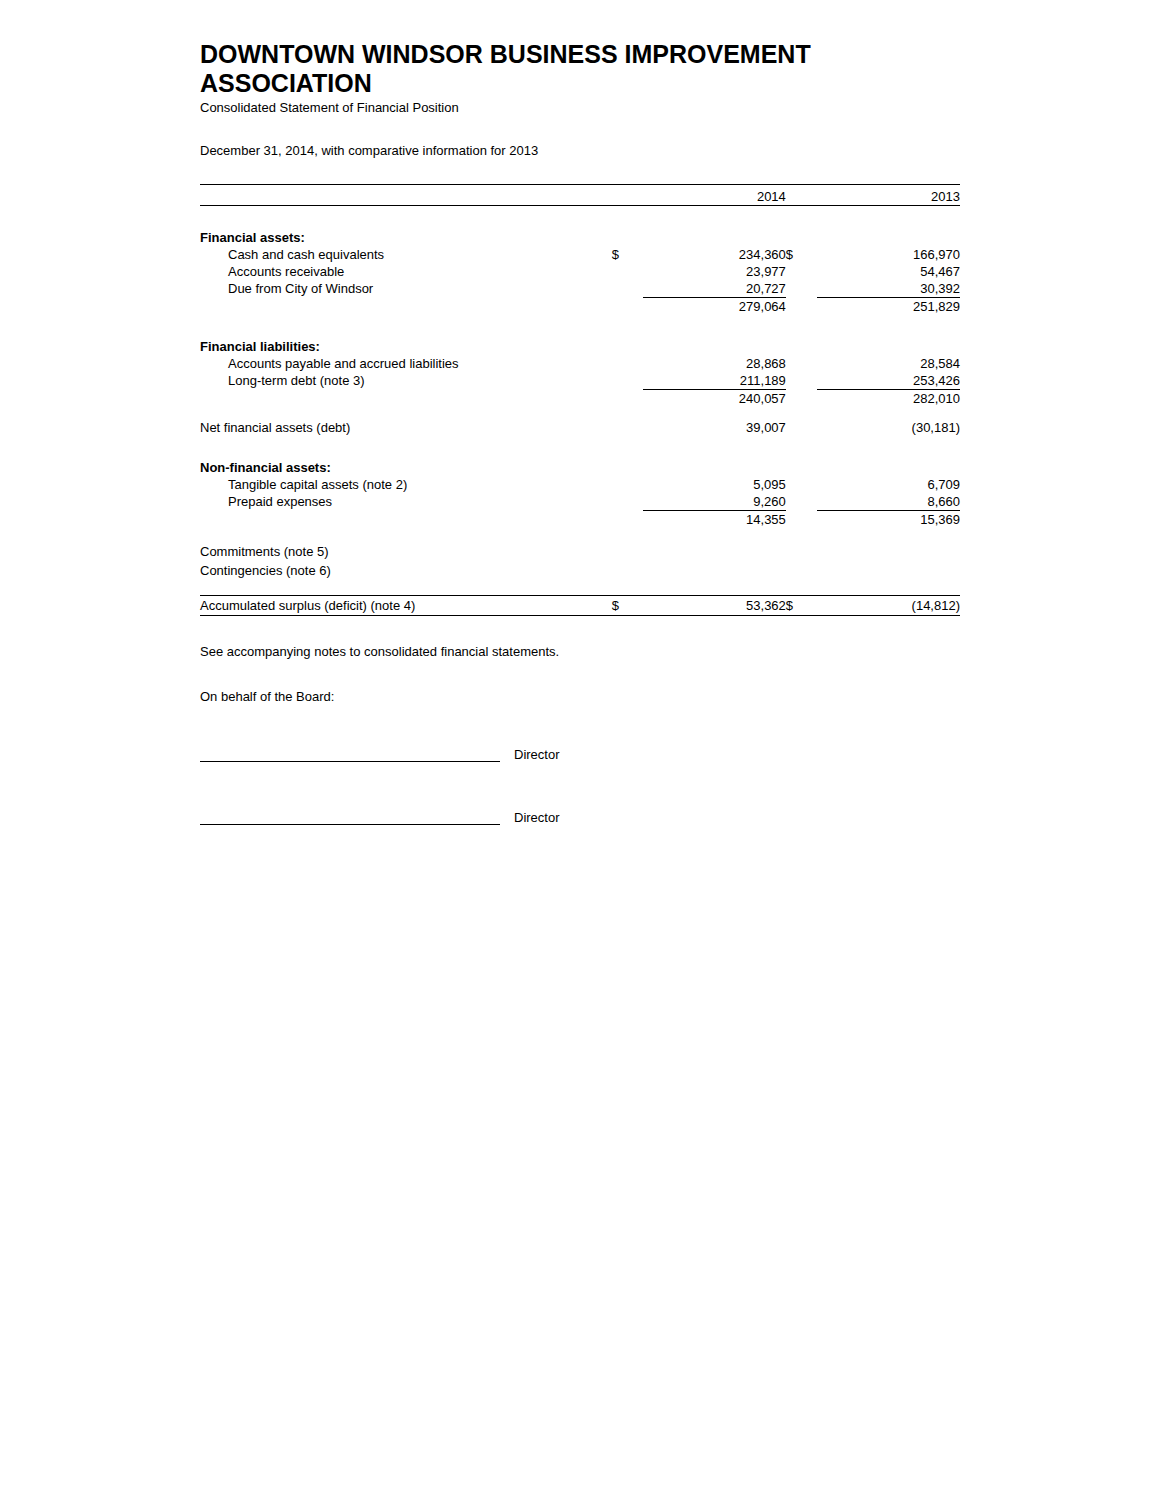DOWNTOWN WINDSOR BUSINESS IMPROVEMENT ASSOCIATION
Consolidated Statement of Financial Position
December 31, 2014, with comparative information for 2013
| | | 2014 | | 2013 |
| Financial assets: | | | | |
| Cash and cash equivalents | $ | 234,360 | $ | 166,970 |
| Accounts receivable | | 23,977 | | 54,467 |
| Due from City of Windsor | | 20,727 | | 30,392 |
| | | 279,064 | | 251,829 |
| Financial liabilities: | | | | |
| Accounts payable and accrued liabilities | | 28,868 | | 28,584 |
| Long-term debt (note 3) | | 211,189 | | 253,426 |
| | | 240,057 | | 282,010 |
| Net financial assets (debt) | | 39,007 | | (30,181) |
| Non-financial assets: | | | | |
| Tangible capital assets (note 2) | | 5,095 | | 6,709 |
| Prepaid expenses | | 9,260 | | 8,660 |
| | | 14,355 | | 15,369 |
Commitments (note 5)
Contingencies (note 6)
| Accumulated surplus (deficit) (note 4) | $ | 53,362 | $ | (14,812) |
See accompanying notes to consolidated financial statements.
On behalf of the Board:
Director
Director